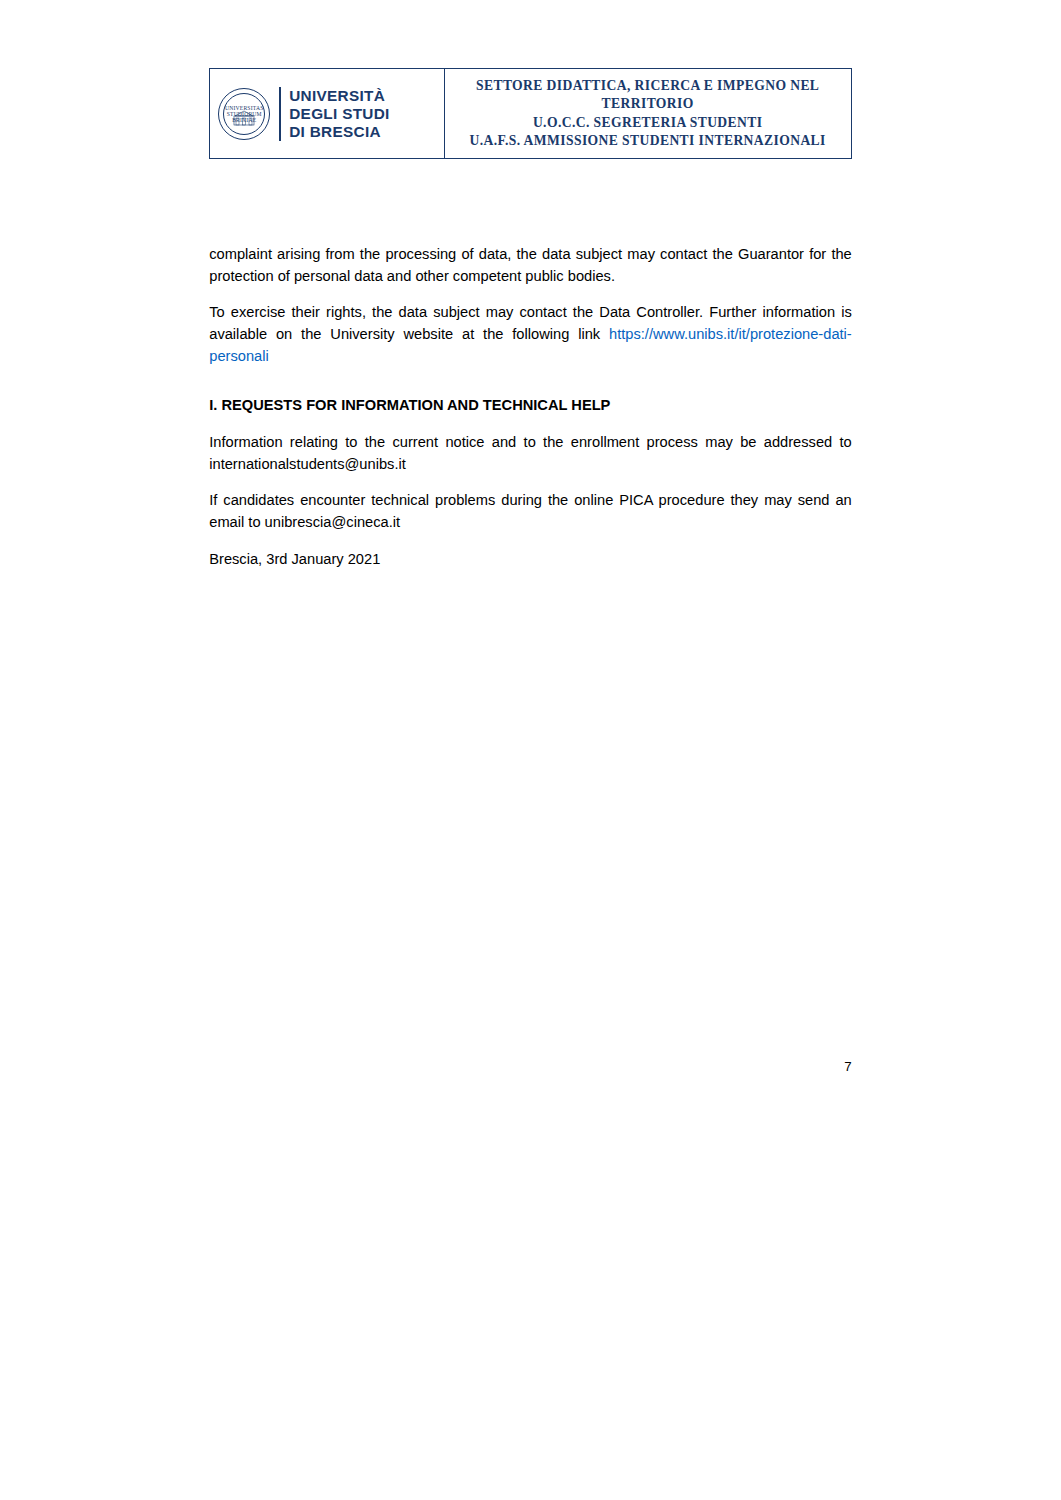UNIVERSITAS
STUDIORUM
BRIXIAE
UNIVERSITÀ
DEGLI STUDI
DI BRESCIA
SETTORE DIDATTICA, RICERCA E IMPEGNO NEL TERRITORIO
U.O.C.C. SEGRETERIA STUDENTI
U.A.F.S. AMMISSIONE STUDENTI INTERNAZIONALI
complaint arising from the processing of data, the data subject may contact the Guarantor for the protection of personal data and other competent public bodies.
To exercise their rights, the data subject may contact the Data Controller. Further information is available on the University website at the following link https://www.unibs.it/it/protezione-dati-personali
I. REQUESTS FOR INFORMATION AND TECHNICAL HELP
Information relating to the current notice and to the enrollment process may be addressed to internationalstudents@unibs.it
If candidates encounter technical problems during the online PICA procedure they may send an email to unibrescia@cineca.it
Brescia, 3rd January 2021
7